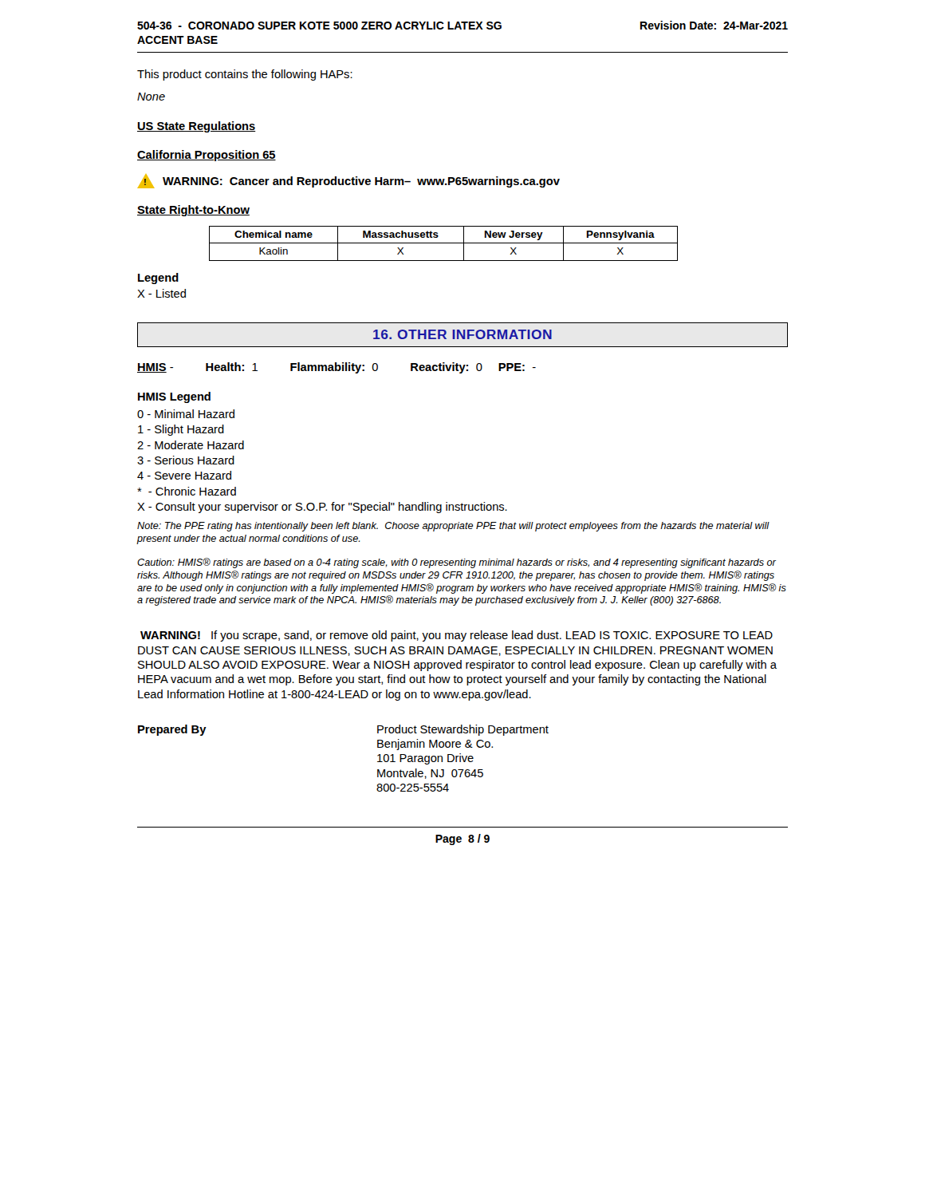504-36 - CORONADO SUPER KOTE 5000 ZERO ACRYLIC LATEX SG ACCENT BASE
Revision Date: 24-Mar-2021
This product contains the following HAPs:
None
US State Regulations
California Proposition 65
WARNING: Cancer and Reproductive Harm– www.P65warnings.ca.gov
State Right-to-Know
| Chemical name | Massachusetts | New Jersey | Pennsylvania |
| --- | --- | --- | --- |
| Kaolin | X | X | X |
Legend
X - Listed
16. OTHER INFORMATION
HMIS - Health: 1 Flammability: 0 Reactivity: 0 PPE: -
HMIS Legend
0 - Minimal Hazard
1 - Slight Hazard
2 - Moderate Hazard
3 - Serious Hazard
4 - Severe Hazard
* - Chronic Hazard
X - Consult your supervisor or S.O.P. for "Special" handling instructions.
Note: The PPE rating has intentionally been left blank. Choose appropriate PPE that will protect employees from the hazards the material will present under the actual normal conditions of use.
Caution: HMIS® ratings are based on a 0-4 rating scale, with 0 representing minimal hazards or risks, and 4 representing significant hazards or risks. Although HMIS® ratings are not required on MSDSs under 29 CFR 1910.1200, the preparer, has chosen to provide them. HMIS® ratings are to be used only in conjunction with a fully implemented HMIS® program by workers who have received appropriate HMIS® training. HMIS® is a registered trade and service mark of the NPCA. HMIS® materials may be purchased exclusively from J. J. Keller (800) 327-6868.
WARNING! If you scrape, sand, or remove old paint, you may release lead dust. LEAD IS TOXIC. EXPOSURE TO LEAD DUST CAN CAUSE SERIOUS ILLNESS, SUCH AS BRAIN DAMAGE, ESPECIALLY IN CHILDREN. PREGNANT WOMEN SHOULD ALSO AVOID EXPOSURE. Wear a NIOSH approved respirator to control lead exposure. Clean up carefully with a HEPA vacuum and a wet mop. Before you start, find out how to protect yourself and your family by contacting the National Lead Information Hotline at 1-800-424-LEAD or log on to www.epa.gov/lead.
Prepared By
Product Stewardship Department
Benjamin Moore & Co.
101 Paragon Drive
Montvale, NJ 07645
800-225-5554
Page 8 / 9